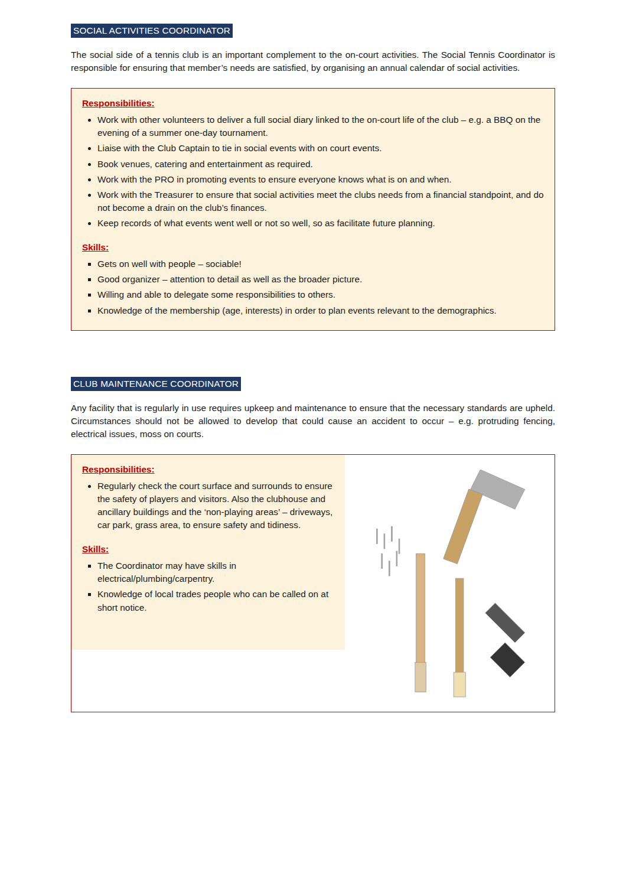SOCIAL ACTIVITIES COORDINATOR
The social side of a tennis club is an important complement to the on-court activities. The Social Tennis Coordinator is responsible for ensuring that member’s needs are satisfied, by organising an annual calendar of social activities.
Responsibilities:
Work with other volunteers to deliver a full social diary linked to the on-court life of the club – e.g. a BBQ on the evening of a summer one-day tournament.
Liaise with the Club Captain to tie in social events with on court events.
Book venues, catering and entertainment as required.
Work with the PRO in promoting events to ensure everyone knows what is on and when.
Work with the Treasurer to ensure that social activities meet the clubs needs from a financial standpoint, and do not become a drain on the club’s finances.
Keep records of what events went well or not so well, so as facilitate future planning.
Skills:
Gets on well with people – sociable!
Good organizer – attention to detail as well as the broader picture.
Willing and able to delegate some responsibilities to others.
Knowledge of the membership (age, interests) in order to plan events relevant to the demographics.
CLUB MAINTENANCE COORDINATOR
Any facility that is regularly in use requires upkeep and maintenance to ensure that the necessary standards are upheld. Circumstances should not be allowed to develop that could cause an accident to occur – e.g. protruding fencing, electrical issues, moss on courts.
Responsibilities:
Regularly check the court surface and surrounds to ensure the safety of players and visitors. Also the clubhouse and ancillary buildings and the ‘non-playing areas’ – driveways, car park, grass area, to ensure safety and tidiness.
Skills:
The Coordinator may have skills in electrical/plumbing/carpentry.
Knowledge of local trades people who can be called on at short notice.